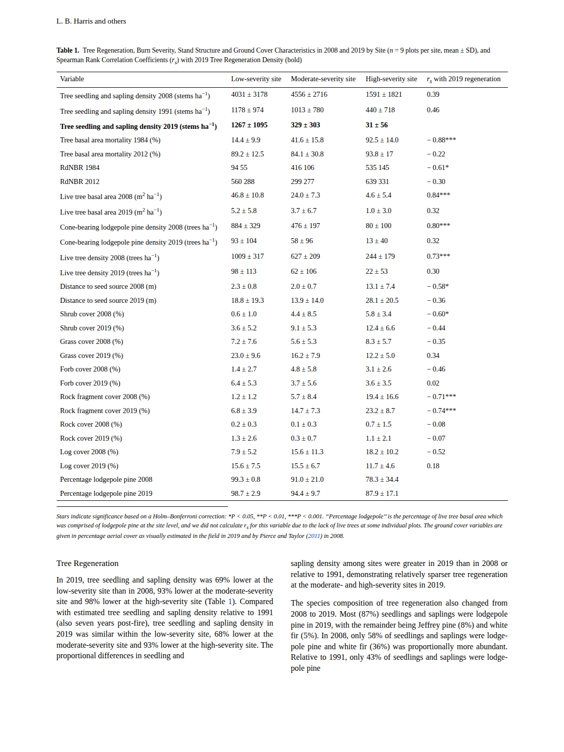L. B. Harris and others
Table 1. Tree Regeneration, Burn Severity, Stand Structure and Ground Cover Characteristics in 2008 and 2019 by Site ( n = 9 plots per site, mean ± SD), and Spearman Rank Correlation Coefficients ( r s ) with 2019 Tree Regeneration Density (bold)
| Variable | Low-severity site | Moderate-severity site | High-severity site | r s with 2019 regeneration |
| --- | --- | --- | --- | --- |
| Tree seedling and sapling density 2008 (stems ha −1 ) | 4031 ± 3178 | 4556 ± 2716 | 1591 ± 1821 | 0.39 |
| Tree seedling and sapling density 1991 (stems ha −1 ) | 1178 ± 974 | 1013 ± 780 | 440 ± 718 | 0.46 |
| Tree seedling and sapling density 2019 (stems ha −1 ) | 1267 ± 1095 | 329 ± 303 | 31 ± 56 | |
| Tree basal area mortality 1984 (%) | 14.4 ± 9.9 | 41.6 ± 15.8 | 92.5 ± 14.0 | − 0.88*** |
| Tree basal area mortality 2012 (%) | 89.2 ± 12.5 | 84.1 ± 30.8 | 93.8 ± 17 | − 0.22 |
| RdNBR 1984 | 94 55 | 416 106 | 535 145 | − 0.61* |
| RdNBR 2012 | 560 288 | 299 277 | 639 331 | − 0.30 |
| Live tree basal area 2008 (m 2 ha −1 ) | 46.8 ± 10.8 | 24.0 ± 7.3 | 4.6 ± 5.4 | 0.84*** |
| Live tree basal area 2019 (m 2 ha −1 ) | 5.2 ± 5.8 | 3.7 ± 6.7 | 1.0 ± 3.0 | 0.32 |
| Cone-bearing lodgepole pine density 2008 (trees ha −1 ) | 884 ± 329 | 476 ± 197 | 80 ± 100 | 0.80*** |
| Cone-bearing lodgepole pine density 2019 (trees ha −1 ) | 93 ± 104 | 58 ± 96 | 13 ± 40 | 0.32 |
| Live tree density 2008 (trees ha −1 ) | 1009 ± 317 | 627 ± 209 | 244 ± 179 | 0.73*** |
| Live tree density 2019 (trees ha −1 ) | 98 ± 113 | 62 ± 106 | 22 ± 53 | 0.30 |
| Distance to seed source 2008 (m) | 2.3 ± 0.8 | 2.0 ± 0.7 | 13.1 ± 7.4 | − 0.58* |
| Distance to seed source 2019 (m) | 18.8 ± 19.3 | 13.9 ± 14.0 | 28.1 ± 20.5 | − 0.36 |
| Shrub cover 2008 (%) | 0.6 ± 1.0 | 4.4 ± 8.5 | 5.8 ± 3.4 | − 0.60* |
| Shrub cover 2019 (%) | 3.6 ± 5.2 | 9.1 ± 5.3 | 12.4 ± 6.6 | − 0.44 |
| Grass cover 2008 (%) | 7.2 ± 7.6 | 5.6 ± 5.3 | 8.3 ± 5.7 | − 0.35 |
| Grass cover 2019 (%) | 23.0 ± 9.6 | 16.2 ± 7.9 | 12.2 ± 5.0 | 0.34 |
| Forb cover 2008 (%) | 1.4 ± 2.7 | 4.8 ± 5.8 | 3.1 ± 2.6 | − 0.46 |
| Forb cover 2019 (%) | 6.4 ± 5.3 | 3.7 ± 5.6 | 3.6 ± 3.5 | 0.02 |
| Rock fragment cover 2008 (%) | 1.2 ± 1.2 | 5.7 ± 8.4 | 19.4 ± 16.6 | − 0.71*** |
| Rock fragment cover 2019 (%) | 6.8 ± 3.9 | 14.7 ± 7.3 | 23.2 ± 8.7 | − 0.74*** |
| Rock cover 2008 (%) | 0.2 ± 0.3 | 0.1 ± 0.3 | 0.7 ± 1.5 | − 0.08 |
| Rock cover 2019 (%) | 1.3 ± 2.6 | 0.3 ± 0.7 | 1.1 ± 2.1 | − 0.07 |
| Log cover 2008 (%) | 7.9 ± 5.2 | 15.6 ± 11.3 | 18.2 ± 10.2 | − 0.52 |
| Log cover 2019 (%) | 15.6 ± 7.5 | 15.5 ± 6.7 | 11.7 ± 4.6 | 0.18 |
| Percentage lodgepole pine 2008 | 99.3 ± 0.8 | 91.0 ± 21.0 | 78.3 ± 34.4 | |
| Percentage lodgepole pine 2019 | 98.7 ± 2.9 | 94.4 ± 9.7 | 87.9 ± 17.1 | |
Stars indicate significance based on a Holm–Bonferroni correction: *P < 0.05, **P < 0.01, ***P < 0.001. ‘‘Percentage lodgepole’’ is the percentage of live tree basal area which was comprised of lodgepole pine at the site level, and we did not calculate rs for this variable due to the lack of live trees at some individual plots. The ground cover variables are given in percentage aerial cover as visually estimated in the field in 2019 and by Pierce and Taylor (2011) in 2008.
Tree Regeneration
In 2019, tree seedling and sapling density was 69% lower at the low-severity site than in 2008, 93% lower at the moderate-severity site and 98% lower at the high-severity site (Table 1). Compared with estimated tree seedling and sapling density relative to 1991 (also seven years post-fire), tree seedling and sapling density in 2019 was similar within the low-severity site, 68% lower at the moderate-severity site and 93% lower at the high-severity site. The proportional differences in seedling and
sapling density among sites were greater in 2019 than in 2008 or relative to 1991, demonstrating relatively sparser tree regeneration at the moderate- and high-severity sites in 2019.
The species composition of tree regeneration also changed from 2008 to 2019. Most (87%) seedlings and saplings were lodgepole pine in 2019, with the remainder being Jeffrey pine (8%) and white fir (5%). In 2008, only 58% of seedlings and saplings were lodgepole pine and white fir (36%) was proportionally more abundant. Relative to 1991, only 43% of seedlings and saplings were lodgepole pine